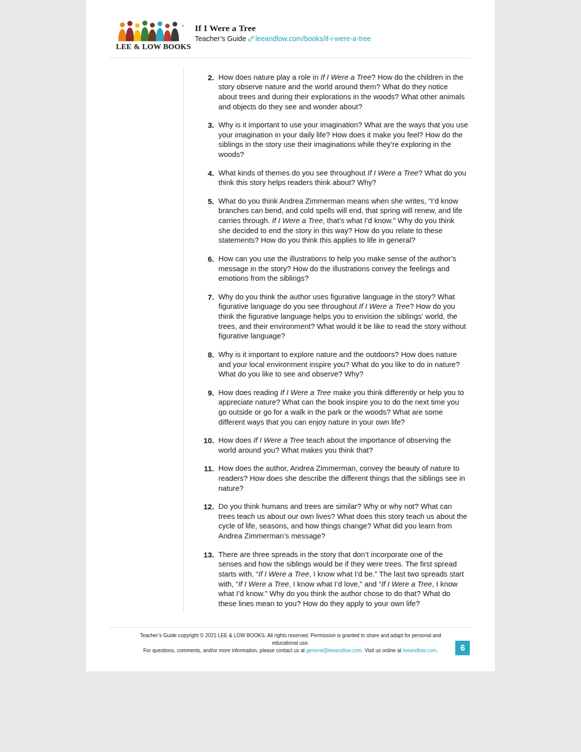®
LEE & LOW BOOKS
If I Were a Tree
Teacher’s Guide leeandlow.com/books/if-i-were-a-tree
How does nature play a role in If I Were a Tree? How do the children in the story observe nature and the world around them? What do they notice about trees and during their explorations in the woods? What other animals and objects do they see and wonder about?
Why is it important to use your imagination? What are the ways that you use your imagination in your daily life? How does it make you feel? How do the siblings in the story use their imaginations while they’re exploring in the woods?
What kinds of themes do you see throughout If I Were a Tree? What do you think this story helps readers think about? Why?
What do you think Andrea Zimmerman means when she writes, “I’d know branches can bend, and cold spells will end, that spring will renew, and life carries through. If I Were a Tree, that’s what I’d know.” Why do you think she decided to end the story in this way? How do you relate to these statements? How do you think this applies to life in general?
How can you use the illustrations to help you make sense of the author’s message in the story? How do the illustrations convey the feelings and emotions from the siblings?
Why do you think the author uses figurative language in the story? What figurative language do you see throughout If I Were a Tree? How do you think the figurative language helps you to envision the siblings‘ world, the trees, and their environment? What would it be like to read the story without figurative language?
Why is it important to explore nature and the outdoors? How does nature and your local environment inspire you? What do you like to do in nature? What do you like to see and observe? Why?
How does reading If I Were a Tree make you think differently or help you to appreciate nature? What can the book inspire you to do the next time you go outside or go for a walk in the park or the woods? What are some different ways that you can enjoy nature in your own life?
How does If I Were a Tree teach about the importance of observing the world around you? What makes you think that?
How does the author, Andrea Zimmerman, convey the beauty of nature to readers? How does she describe the different things that the siblings see in nature?
Do you think humans and trees are similar? Why or why not? What can trees teach us about our own lives? What does this story teach us about the cycle of life, seasons, and how things change? What did you learn from Andrea Zimmerman’s message?
There are three spreads in the story that don’t incorporate one of the senses and how the siblings would be if they were trees. The first spread starts with, “If I Were a Tree, I know what I’d be.” The last two spreads start with, “If I Were a Tree, I know what I’d love,” and “If I Were a Tree, I know what I’d know.” Why do you think the author chose to do that? What do these lines mean to you? How do they apply to your own life?
Teacher’s Guide copyright © 2021 LEE & LOW BOOKS. All rights reserved. Permission is granted to share and adapt for personal and educational use.
For questions, comments, and/or more information, please contact us at general@leeandlow.com. Visit us online at leeandlow.com.
6